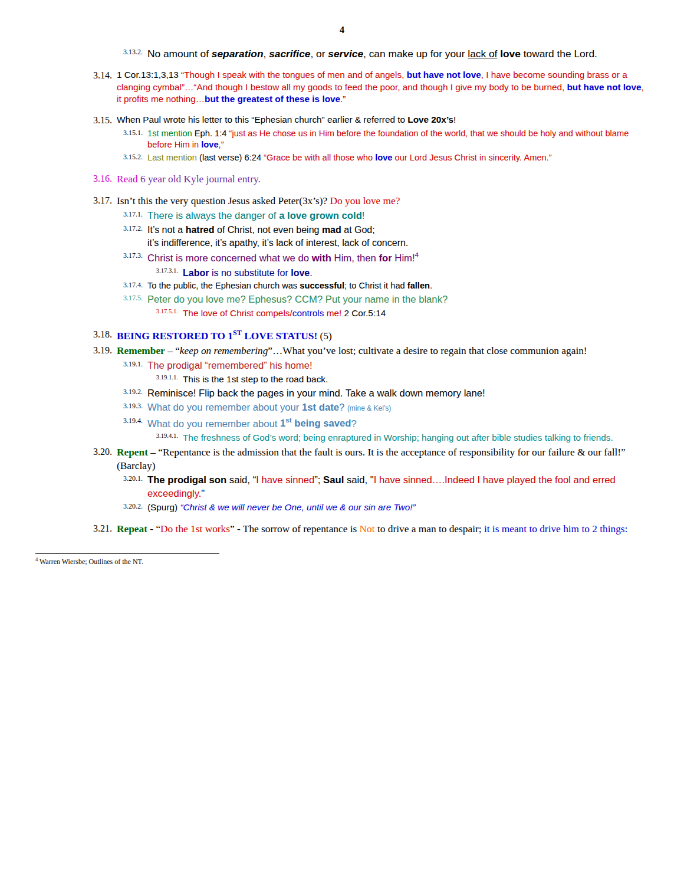4
3.13.2.
No amount of separation, sacrifice, or service, can make up for your lack of love toward the Lord.
3.14.
1 Cor.13:1,3,13 “Though I speak with the tongues of men and of angels, but have not love, I have become sounding brass or a clanging cymbal”…“And though I bestow all my goods to feed the poor, and though I give my body to be burned, but have not love, it profits me nothing…but the greatest of these is love.”
3.15.
When Paul wrote his letter to this “Ephesian church” earlier & referred to Love 20x’s!
3.15.1.
1st mention Eph. 1:4 “just as He chose us in Him before the foundation of the world, that we should be holy and without blame before Him in love,”
3.15.2.
Last mention (last verse) 6:24 “Grace be with all those who love our Lord Jesus Christ in sincerity. Amen.”
3.16.
Read 6 year old Kyle journal entry.
3.17.
Isn’t this the very question Jesus asked Peter(3x’s)? Do you love me?
3.17.1.
There is always the danger of a love grown cold!
3.17.2.
It’s not a hatred of Christ, not even being mad at God;
it’s indifference, it’s apathy, it’s lack of interest, lack of concern.
3.17.3.
Christ is more concerned what we do with Him, then for Him!4
3.17.3.1.
Labor is no substitute for love.
3.17.4.
To the public, the Ephesian church was successful; to Christ it had fallen.
3.17.5.
Peter do you love me? Ephesus? CCM? Put your name in the blank?
3.17.5.1.
The love of Christ compels/controls me! 2 Cor.5:14
3.18.
BEING RESTORED TO 1ST LOVE STATUS! (5)
3.19.
Remember – “keep on remembering”…What you’ve lost; cultivate a desire to regain that close communion again!
3.19.1.
The prodigal “remembered” his home!
3.19.1.1.
This is the 1st step to the road back.
3.19.2.
Reminisce! Flip back the pages in your mind. Take a walk down memory lane!
3.19.3.
What do you remember about your 1st date? (mine & Kel’s)
3.19.4.
What do you remember about 1st being saved?
3.19.4.1.
The freshness of God’s word; being enraptured in Worship; hanging out after bible studies talking to friends.
3.20.
Repent – “Repentance is the admission that the fault is ours. It is the acceptance of responsibility for our failure & our fall!” (Barclay)
3.20.1.
The prodigal son said, “I have sinned”; Saul said, "I have sinned….Indeed I have played the fool and erred exceedingly."
3.20.2.
(Spurg) “Christ & we will never be One, until we & our sin are Two!”
3.21.
Repeat - “Do the 1st works” - The sorrow of repentance is Not to drive a man to despair; it is meant to drive him to 2 things:
4 Warren Wiersbe; Outlines of the NT.